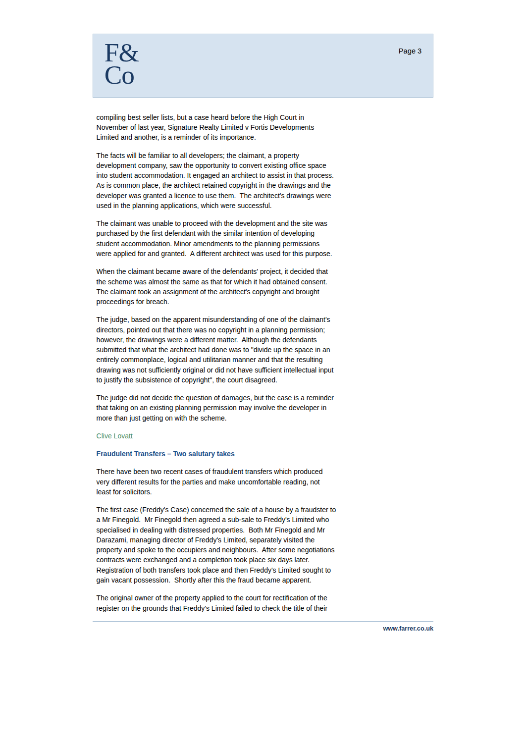F&Co
Page 3
compiling best seller lists, but a case heard before the High Court in November of last year, Signature Realty Limited v Fortis Developments Limited and another, is a reminder of its importance.
The facts will be familiar to all developers; the claimant, a property development company, saw the opportunity to convert existing office space into student accommodation. It engaged an architect to assist in that process. As is common place, the architect retained copyright in the drawings and the developer was granted a licence to use them. The architect's drawings were used in the planning applications, which were successful.
The claimant was unable to proceed with the development and the site was purchased by the first defendant with the similar intention of developing student accommodation. Minor amendments to the planning permissions were applied for and granted. A different architect was used for this purpose.
When the claimant became aware of the defendants' project, it decided that the scheme was almost the same as that for which it had obtained consent. The claimant took an assignment of the architect's copyright and brought proceedings for breach.
The judge, based on the apparent misunderstanding of one of the claimant's directors, pointed out that there was no copyright in a planning permission; however, the drawings were a different matter. Although the defendants submitted that what the architect had done was to "divide up the space in an entirely commonplace, logical and utilitarian manner and that the resulting drawing was not sufficiently original or did not have sufficient intellectual input to justify the subsistence of copyright", the court disagreed.
The judge did not decide the question of damages, but the case is a reminder that taking on an existing planning permission may involve the developer in more than just getting on with the scheme.
Clive Lovatt
Fraudulent Transfers – Two salutary takes
There have been two recent cases of fraudulent transfers which produced very different results for the parties and make uncomfortable reading, not least for solicitors.
The first case (Freddy's Case) concerned the sale of a house by a fraudster to a Mr Finegold. Mr Finegold then agreed a sub-sale to Freddy's Limited who specialised in dealing with distressed properties. Both Mr Finegold and Mr Darazami, managing director of Freddy's Limited, separately visited the property and spoke to the occupiers and neighbours. After some negotiations contracts were exchanged and a completion took place six days later. Registration of both transfers took place and then Freddy's Limited sought to gain vacant possession. Shortly after this the fraud became apparent.
The original owner of the property applied to the court for rectification of the register on the grounds that Freddy's Limited failed to check the title of their
www.farrer.co.uk